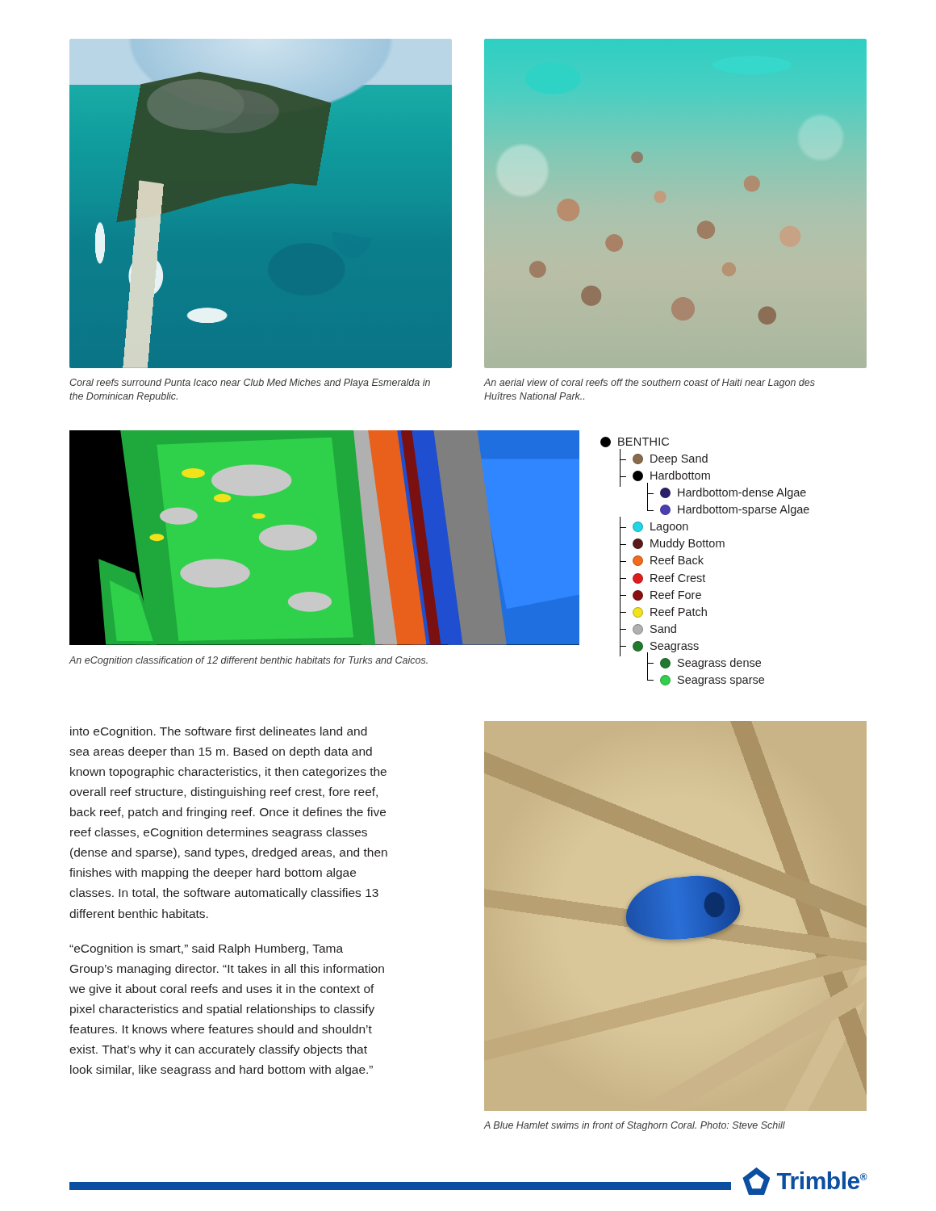Coral reefs surround Punta Icaco near Club Med Miches and Playa Esmeralda in the Dominican Republic.
An aerial view of coral reefs off the southern coast of Haiti near Lagon des Huîtres National Park..
An eCognition classification of 12 different benthic habitats for Turks and Caicos.
BENTHIC
Deep Sand
Hardbottom
Hardbottom-dense Algae
Hardbottom-sparse Algae
Lagoon
Muddy Bottom
Reef Back
Reef Crest
Reef Fore
Reef Patch
Sand
Seagrass
Seagrass dense
Seagrass sparse
into eCognition. The software first delineates land and sea areas deeper than 15 m. Based on depth data and known topographic characteristics, it then categorizes the overall reef structure, distinguishing reef crest, fore reef, back reef, patch and fringing reef. Once it defines the five reef classes, eCognition determines seagrass classes (dense and sparse), sand types, dredged areas, and then finishes with mapping the deeper hard bottom algae classes. In total, the software automatically classifies 13 different benthic habitats.
“eCognition is smart,” said Ralph Humberg, Tama Group’s managing director. “It takes in all this information we give it about coral reefs and uses it in the context of pixel characteristics and spatial relationships to classify features. It knows where features should and shouldn’t exist. That’s why it can accurately classify objects that look similar, like seagrass and hard bottom with algae.”
A Blue Hamlet swims in front of Staghorn Coral. Photo: Steve Schill
Trimble®